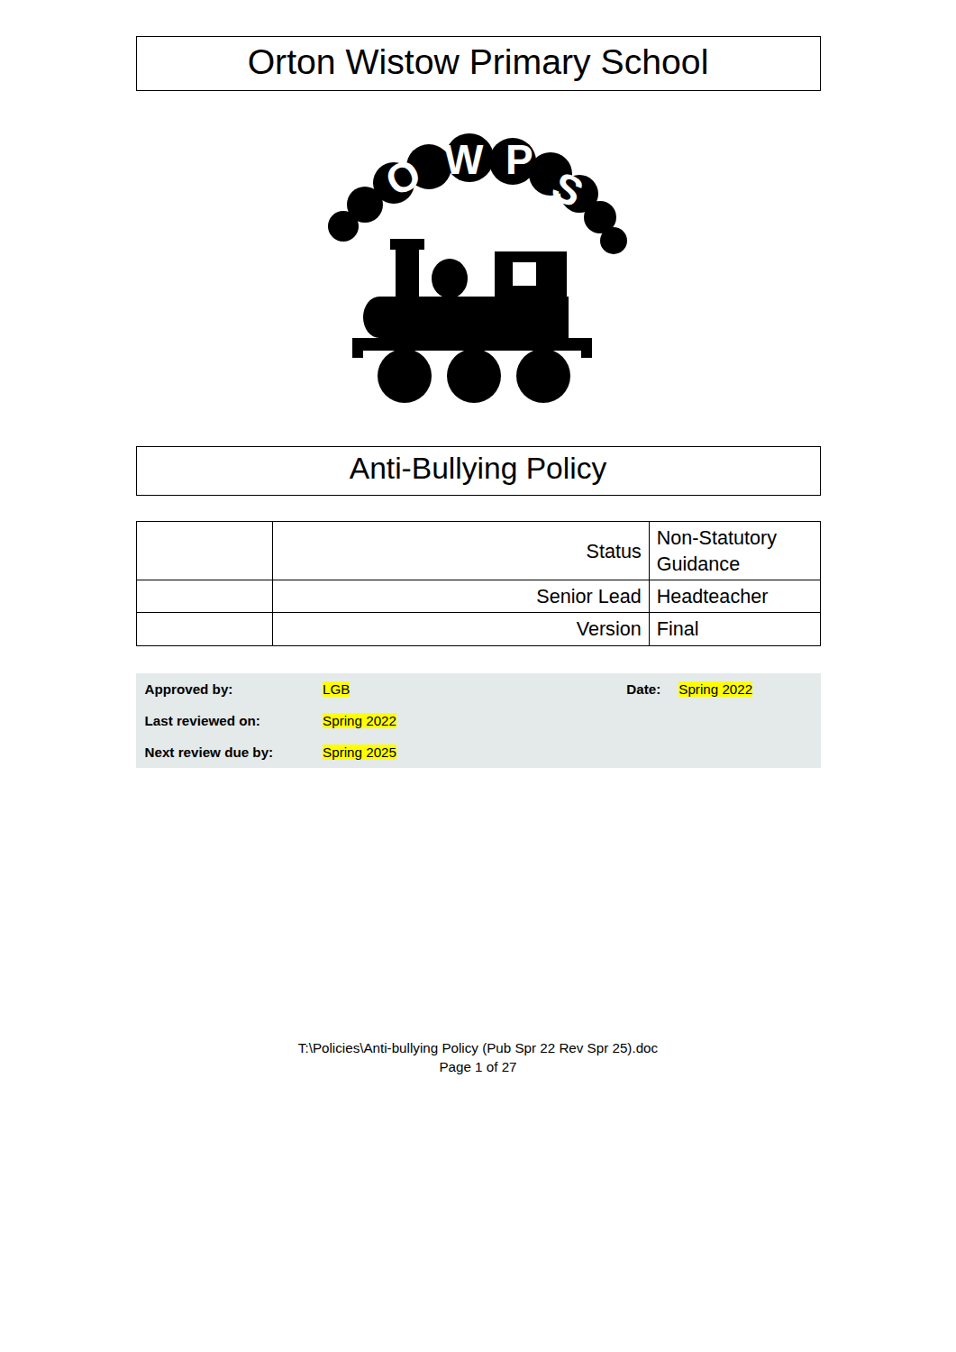Orton Wistow Primary School
O W P S
Anti-Bullying Policy
| | Status | Non-Statutory Guidance |
| | Senior Lead | Headteacher |
| | Version | Final |
| Approved by: | LGB | Date: | Spring 2022 |
| Last reviewed on: | Spring 2022 | | |
| Next review due by: | Spring 2025 | | |
T:\Policies\Anti-bullying Policy (Pub Spr 22 Rev Spr 25).doc
Page 1 of 27